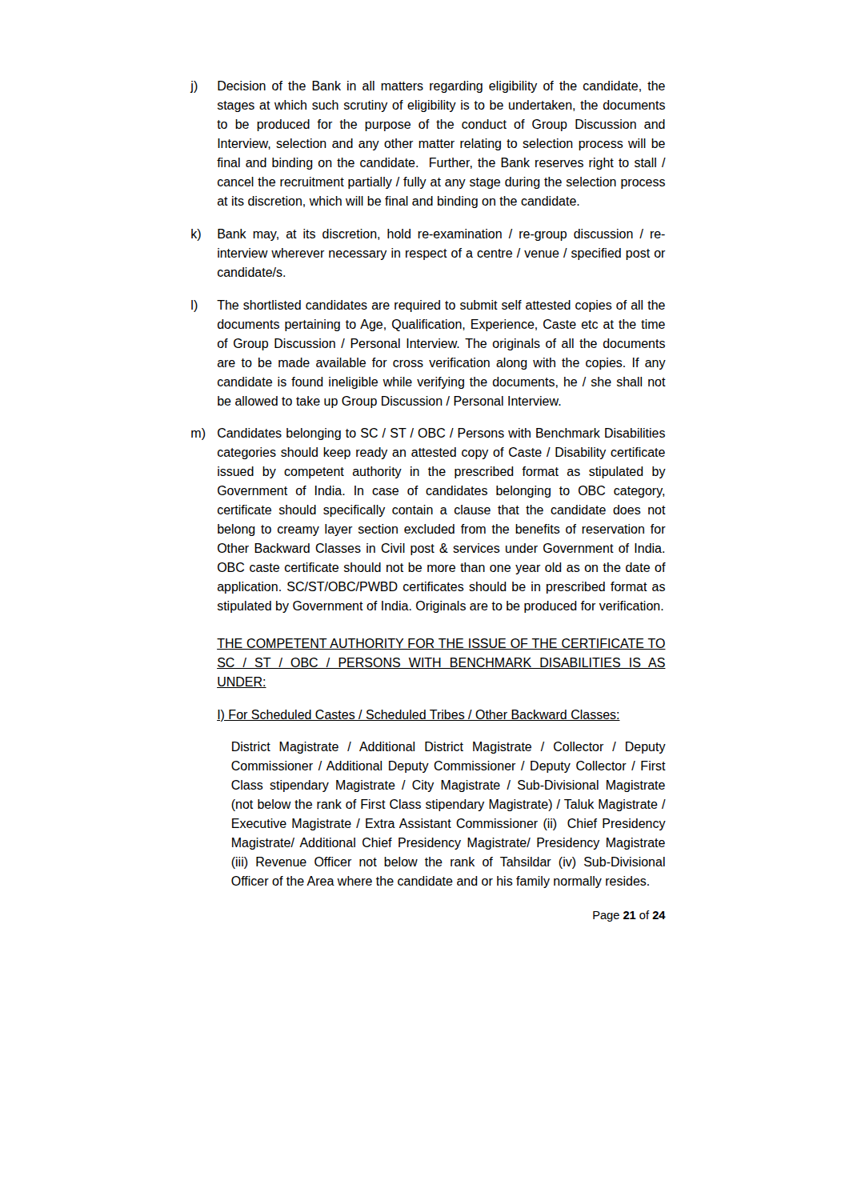j) Decision of the Bank in all matters regarding eligibility of the candidate, the stages at which such scrutiny of eligibility is to be undertaken, the documents to be produced for the purpose of the conduct of Group Discussion and Interview, selection and any other matter relating to selection process will be final and binding on the candidate. Further, the Bank reserves right to stall / cancel the recruitment partially / fully at any stage during the selection process at its discretion, which will be final and binding on the candidate.
k) Bank may, at its discretion, hold re-examination / re-group discussion / re-interview wherever necessary in respect of a centre / venue / specified post or candidate/s.
l) The shortlisted candidates are required to submit self attested copies of all the documents pertaining to Age, Qualification, Experience, Caste etc at the time of Group Discussion / Personal Interview. The originals of all the documents are to be made available for cross verification along with the copies. If any candidate is found ineligible while verifying the documents, he / she shall not be allowed to take up Group Discussion / Personal Interview.
m) Candidates belonging to SC / ST / OBC / Persons with Benchmark Disabilities categories should keep ready an attested copy of Caste / Disability certificate issued by competent authority in the prescribed format as stipulated by Government of India. In case of candidates belonging to OBC category, certificate should specifically contain a clause that the candidate does not belong to creamy layer section excluded from the benefits of reservation for Other Backward Classes in Civil post & services under Government of India. OBC caste certificate should not be more than one year old as on the date of application. SC/ST/OBC/PWBD certificates should be in prescribed format as stipulated by Government of India. Originals are to be produced for verification.
THE COMPETENT AUTHORITY FOR THE ISSUE OF THE CERTIFICATE TO SC / ST / OBC / PERSONS WITH BENCHMARK DISABILITIES IS AS UNDER:
I) For Scheduled Castes / Scheduled Tribes / Other Backward Classes:
District Magistrate / Additional District Magistrate / Collector / Deputy Commissioner / Additional Deputy Commissioner / Deputy Collector / First Class stipendary Magistrate / City Magistrate / Sub-Divisional Magistrate (not below the rank of First Class stipendary Magistrate) / Taluk Magistrate / Executive Magistrate / Extra Assistant Commissioner (ii) Chief Presidency Magistrate/ Additional Chief Presidency Magistrate/ Presidency Magistrate (iii) Revenue Officer not below the rank of Tahsildar (iv) Sub-Divisional Officer of the Area where the candidate and or his family normally resides.
Page 21 of 24